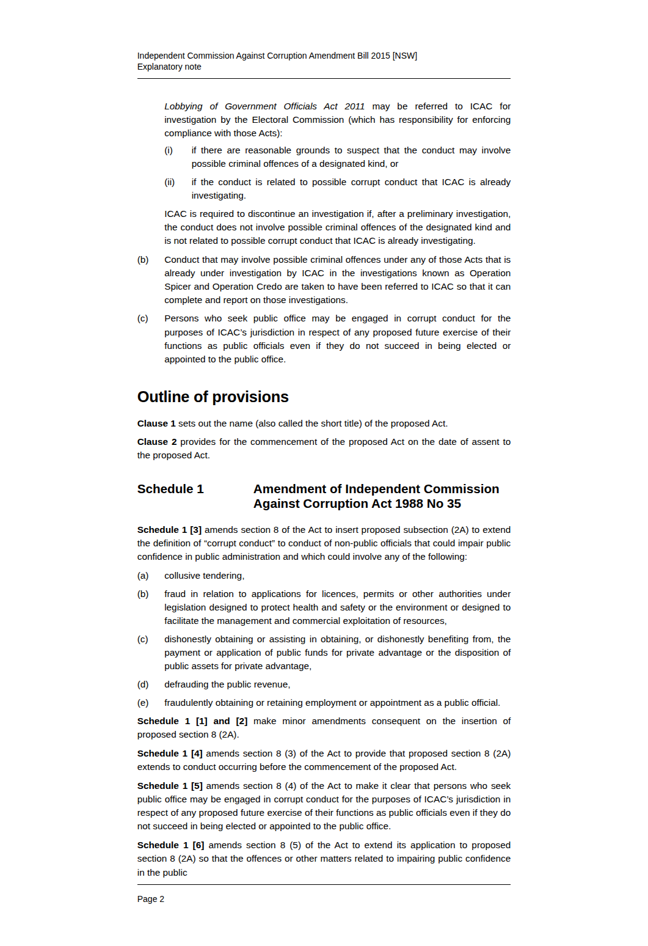Independent Commission Against Corruption Amendment Bill 2015 [NSW]
Explanatory note
Lobbying of Government Officials Act 2011 may be referred to ICAC for investigation by the Electoral Commission (which has responsibility for enforcing compliance with those Acts):
(i)
if there are reasonable grounds to suspect that the conduct may involve possible criminal offences of a designated kind, or
(ii)
if the conduct is related to possible corrupt conduct that ICAC is already investigating.
ICAC is required to discontinue an investigation if, after a preliminary investigation, the conduct does not involve possible criminal offences of the designated kind and is not related to possible corrupt conduct that ICAC is already investigating.
(b)
Conduct that may involve possible criminal offences under any of those Acts that is already under investigation by ICAC in the investigations known as Operation Spicer and Operation Credo are taken to have been referred to ICAC so that it can complete and report on those investigations.
(c)
Persons who seek public office may be engaged in corrupt conduct for the purposes of ICAC’s jurisdiction in respect of any proposed future exercise of their functions as public officials even if they do not succeed in being elected or appointed to the public office.
Outline of provisions
Clause 1 sets out the name (also called the short title) of the proposed Act.
Clause 2 provides for the commencement of the proposed Act on the date of assent to the proposed Act.
Schedule 1 Amendment of Independent Commission Against Corruption Act 1988 No 35
Schedule 1 [3] amends section 8 of the Act to insert proposed subsection (2A) to extend the definition of “corrupt conduct” to conduct of non-public officials that could impair public confidence in public administration and which could involve any of the following:
(a)
collusive tendering,
(b)
fraud in relation to applications for licences, permits or other authorities under legislation designed to protect health and safety or the environment or designed to facilitate the management and commercial exploitation of resources,
(c)
dishonestly obtaining or assisting in obtaining, or dishonestly benefiting from, the payment or application of public funds for private advantage or the disposition of public assets for private advantage,
(d)
defrauding the public revenue,
(e)
fraudulently obtaining or retaining employment or appointment as a public official.
Schedule 1 [1] and [2] make minor amendments consequent on the insertion of proposed section 8 (2A).
Schedule 1 [4] amends section 8 (3) of the Act to provide that proposed section 8 (2A) extends to conduct occurring before the commencement of the proposed Act.
Schedule 1 [5] amends section 8 (4) of the Act to make it clear that persons who seek public office may be engaged in corrupt conduct for the purposes of ICAC’s jurisdiction in respect of any proposed future exercise of their functions as public officials even if they do not succeed in being elected or appointed to the public office.
Schedule 1 [6] amends section 8 (5) of the Act to extend its application to proposed section 8 (2A) so that the offences or other matters related to impairing public confidence in the public
Page 2